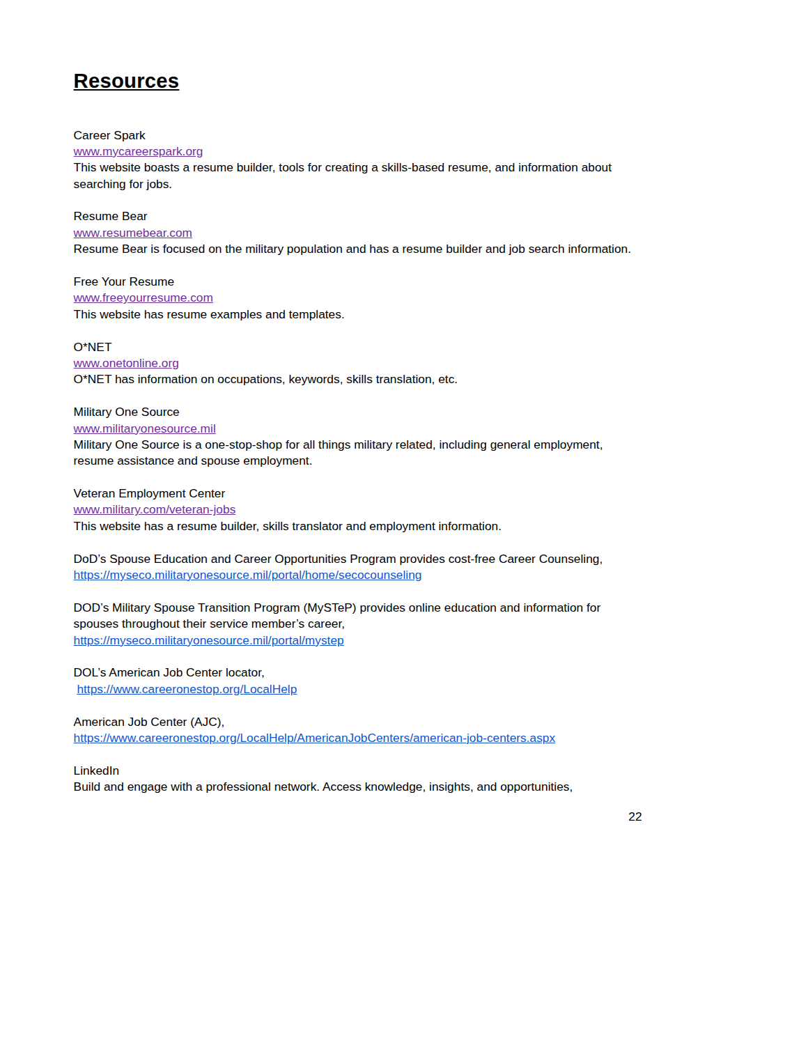Resources
Career Spark
www.mycareerspark.org
This website boasts a resume builder, tools for creating a skills-based resume, and information about searching for jobs.
Resume Bear
www.resumebear.com
Resume Bear is focused on the military population and has a resume builder and job search information.
Free Your Resume
www.freeyourresume.com
This website has resume examples and templates.
O*NET
www.onetonline.org
O*NET has information on occupations, keywords, skills translation, etc.
Military One Source
www.militaryonesource.mil
Military One Source is a one-stop-shop for all things military related, including general employment, resume assistance and spouse employment.
Veteran Employment Center
www.military.com/veteran-jobs
This website has a resume builder, skills translator and employment information.
DoD’s Spouse Education and Career Opportunities Program provides cost-free Career Counseling,
https://myseco.militaryonesource.mil/portal/home/secocounseling
DOD’s Military Spouse Transition Program (MySTeP) provides online education and information for spouses throughout their service member’s career,
https://myseco.militaryonesource.mil/portal/mystep
DOL’s American Job Center locator,
https://www.careeronestop.org/LocalHelp
American Job Center (AJC),
https://www.careeronestop.org/LocalHelp/AmericanJobCenters/american-job-centers.aspx
LinkedIn
Build and engage with a professional network. Access knowledge, insights, and opportunities,
22